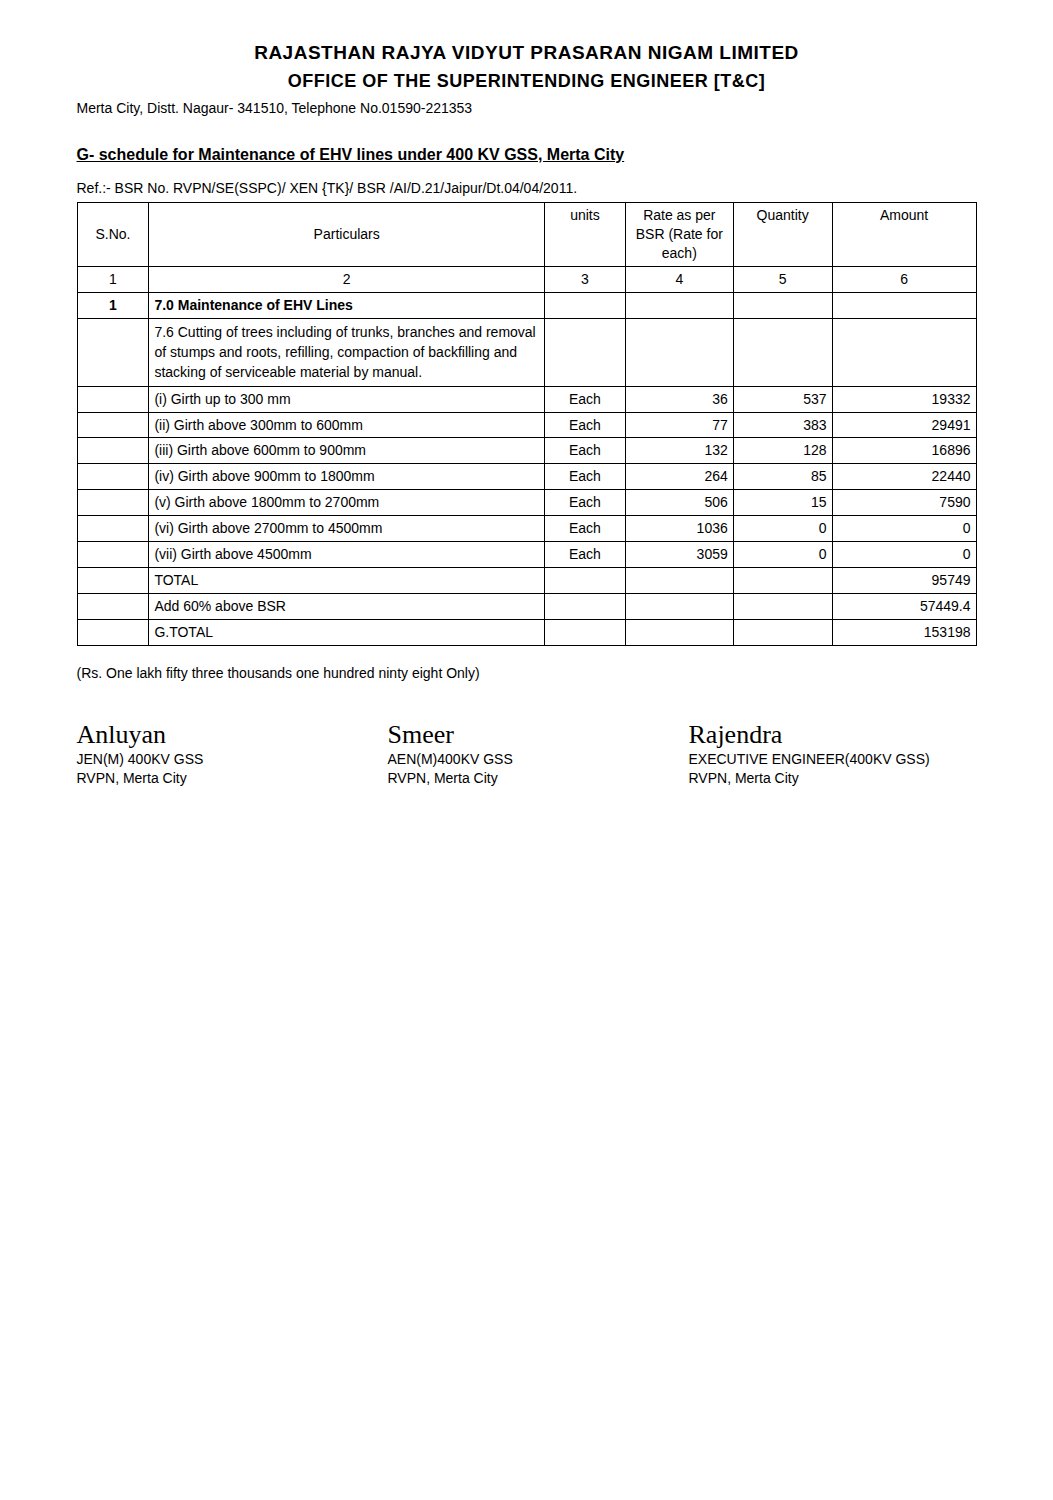RAJASTHAN RAJYA VIDYUT PRASARAN NIGAM LIMITED
OFFICE OF THE SUPERINTENDING ENGINEER [T&C]
Merta City, Distt. Nagaur- 341510, Telephone No.01590-221353
G- schedule for Maintenance of EHV lines under 400 KV GSS, Merta City
Ref.:- BSR No. RVPN/SE(SSPC)/ XEN {TK}/ BSR /AI/D.21/Jaipur/Dt.04/04/2011.
| S.No. | Particulars | units | Rate as per BSR (Rate for each) | Quantity | Amount |
| --- | --- | --- | --- | --- | --- |
| 1 | 2 | 3 | 4 | 5 | 6 |
| 1 | 7.0 Maintenance of EHV Lines | | | | |
| | 7.6 Cutting of trees including of trunks, branches and removal of stumps and roots, refilling, compaction of backfilling and stacking of serviceable material by manual. | | | | |
| | (i) Girth up to 300 mm | Each | 36 | 537 | 19332 |
| | (ii) Girth above 300mm to 600mm | Each | 77 | 383 | 29491 |
| | (iii) Girth above 600mm to 900mm | Each | 132 | 128 | 16896 |
| | (iv) Girth above 900mm to 1800mm | Each | 264 | 85 | 22440 |
| | (v) Girth above 1800mm to 2700mm | Each | 506 | 15 | 7590 |
| | (vi) Girth above 2700mm to 4500mm | Each | 1036 | 0 | 0 |
| | (vii) Girth above 4500mm | Each | 3059 | 0 | 0 |
| | TOTAL | | | | 95749 |
| | Add 60% above BSR | | | | 57449.4 |
| | G.TOTAL | | | | 153198 |
(Rs. One lakh fifty three thousands one hundred ninty eight Only)
Anluyan
JEN(M) 400KV GSS
RVPN, Merta City
Smeer
AEN(M)400KV GSS
RVPN, Merta City
Rajendra
EXECUTIVE ENGINEER(400KV GSS)
RVPN, Merta City